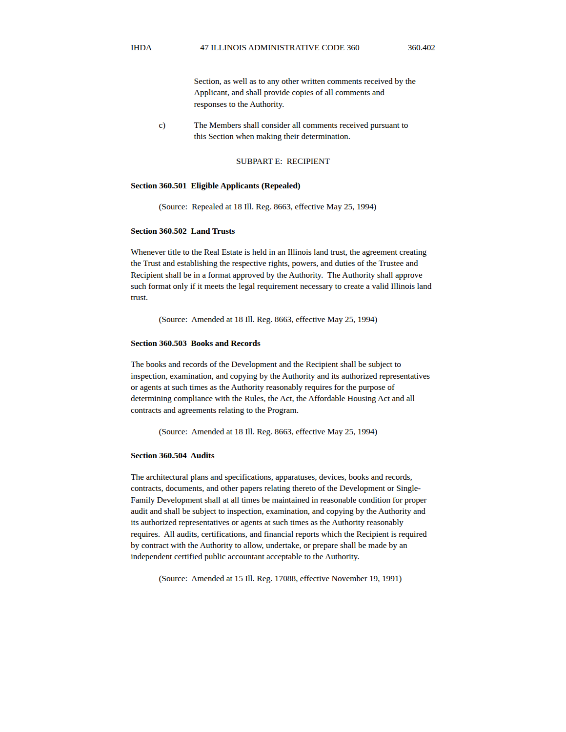IHDA
47 Illinois Administrative Code 360
360.402
Section, as well as to any other written comments received by the Applicant, and shall provide copies of all comments and responses to the Authority.
c)
The Members shall consider all comments received pursuant to this Section when making their determination.
SUBPART E: RECIPIENT
Section 360.501 Eligible Applicants (Repealed)
(Source: Repealed at 18 Ill. Reg. 8663, effective May 25, 1994)
Section 360.502 Land Trusts
Whenever title to the Real Estate is held in an Illinois land trust, the agreement creating the Trust and establishing the respective rights, powers, and duties of the Trustee and Recipient shall be in a format approved by the Authority. The Authority shall approve such format only if it meets the legal requirement necessary to create a valid Illinois land trust.
(Source: Amended at 18 Ill. Reg. 8663, effective May 25, 1994)
Section 360.503 Books and Records
The books and records of the Development and the Recipient shall be subject to inspection, examination, and copying by the Authority and its authorized representatives or agents at such times as the Authority reasonably requires for the purpose of determining compliance with the Rules, the Act, the Affordable Housing Act and all contracts and agreements relating to the Program.
(Source: Amended at 18 Ill. Reg. 8663, effective May 25, 1994)
Section 360.504 Audits
The architectural plans and specifications, apparatuses, devices, books and records, contracts, documents, and other papers relating thereto of the Development or Single-Family Development shall at all times be maintained in reasonable condition for proper audit and shall be subject to inspection, examination, and copying by the Authority and its authorized representatives or agents at such times as the Authority reasonably requires. All audits, certifications, and financial reports which the Recipient is required by contract with the Authority to allow, undertake, or prepare shall be made by an independent certified public accountant acceptable to the Authority.
(Source: Amended at 15 Ill. Reg. 17088, effective November 19, 1991)